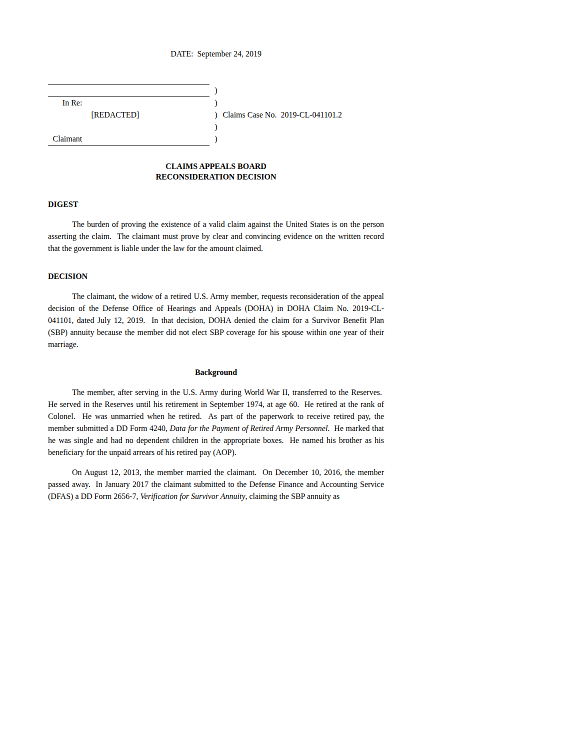DATE: September 24, 2019
| | ) | |
| In Re: | ) | |
| [REDACTED] | ) | Claims Case No. 2019-CL-041101.2 |
| | ) | |
| Claimant | ) | |
CLAIMS APPEALS BOARD
RECONSIDERATION DECISION
DIGEST
The burden of proving the existence of a valid claim against the United States is on the person asserting the claim. The claimant must prove by clear and convincing evidence on the written record that the government is liable under the law for the amount claimed.
DECISION
The claimant, the widow of a retired U.S. Army member, requests reconsideration of the appeal decision of the Defense Office of Hearings and Appeals (DOHA) in DOHA Claim No. 2019-CL-041101, dated July 12, 2019. In that decision, DOHA denied the claim for a Survivor Benefit Plan (SBP) annuity because the member did not elect SBP coverage for his spouse within one year of their marriage.
Background
The member, after serving in the U.S. Army during World War II, transferred to the Reserves. He served in the Reserves until his retirement in September 1974, at age 60. He retired at the rank of Colonel. He was unmarried when he retired. As part of the paperwork to receive retired pay, the member submitted a DD Form 4240, Data for the Payment of Retired Army Personnel. He marked that he was single and had no dependent children in the appropriate boxes. He named his brother as his beneficiary for the unpaid arrears of his retired pay (AOP).
On August 12, 2013, the member married the claimant. On December 10, 2016, the member passed away. In January 2017 the claimant submitted to the Defense Finance and Accounting Service (DFAS) a DD Form 2656-7, Verification for Survivor Annuity, claiming the SBP annuity as